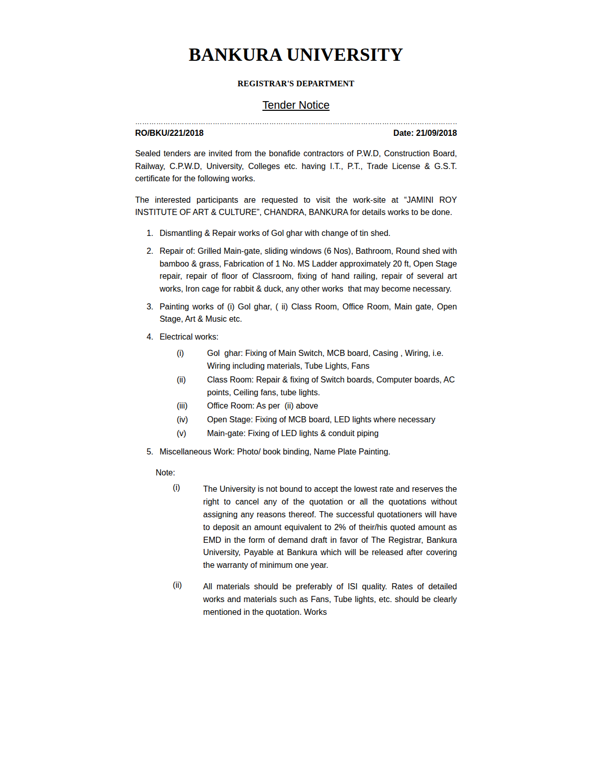BANKURA UNIVERSITY
REGISTRAR'S DEPARTMENT
Tender Notice
…………………………………………………………………………………………………………………………………………………………………
RO/BKU/221/2018 Date: 21/09/2018
Sealed tenders are invited from the bonafide contractors of P.W.D, Construction Board, Railway, C.P.W.D, University, Colleges etc. having I.T., P.T., Trade License & G.S.T. certificate for the following works.
The interested participants are requested to visit the work-site at “JAMINI ROY INSTITUTE OF ART & CULTURE”, CHANDRA, BANKURA for details works to be done.
Dismantling & Repair works of Gol ghar with change of tin shed.
Repair of: Grilled Main-gate, sliding windows (6 Nos), Bathroom, Round shed with bamboo & grass, Fabrication of 1 No. MS Ladder approximately 20 ft, Open Stage repair, repair of floor of Classroom, fixing of hand railing, repair of several art works, Iron cage for rabbit & duck, any other works that may become necessary.
Painting works of (i) Gol ghar, ( ii) Class Room, Office Room, Main gate, Open Stage, Art & Music etc.
Electrical works:
(i) Gol ghar: Fixing of Main Switch, MCB board, Casing , Wiring, i.e. Wiring including materials, Tube Lights, Fans
(ii) Class Room: Repair & fixing of Switch boards, Computer boards, AC points, Ceiling fans, tube lights.
(iii) Office Room: As per (ii) above
(iv) Open Stage: Fixing of MCB board, LED lights where necessary
(v) Main-gate: Fixing of LED lights & conduit piping
Miscellaneous Work: Photo/ book binding, Name Plate Painting.
Note:
(i) The University is not bound to accept the lowest rate and reserves the right to cancel any of the quotation or all the quotations without assigning any reasons thereof. The successful quotationers will have to deposit an amount equivalent to 2% of their/his quoted amount as EMD in the form of demand draft in favor of The Registrar, Bankura University, Payable at Bankura which will be released after covering the warranty of minimum one year.
(ii) All materials should be preferably of ISI quality. Rates of detailed works and materials such as Fans, Tube lights, etc. should be clearly mentioned in the quotation. Works